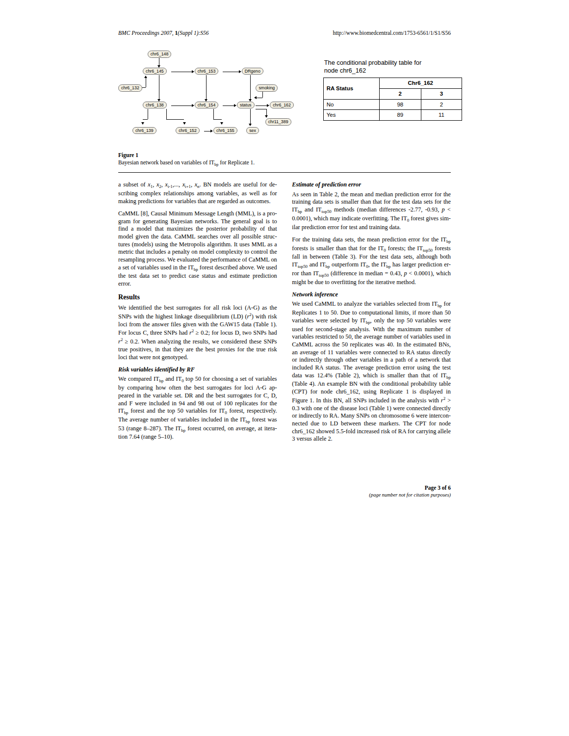BMC Proceedings 2007, 1(Suppl 1):S56
http://www.biomedcentral.com/1753-6561/1/S1/S56
chr6_148
chr6_145
chr6_153
DRgeno
chr6_132
smoking
chr6_138
chr6_154
status
chr6_162
chr6_139
chr6_152
chr6_155
sex
chr11_389
The conditional probability table for
node chr6_162
| RA Status | Chr6_162 |
| --- | --- |
| 2 | 3 |
| No | 98 | 2 |
| Yes | 89 | 11 |
Figure 1
Bayesian network based on variables of ITbp for Replicate 1.
a subset of x1, x2, xi-1,..., xi+1, xn. BN models are useful for describing complex relationships among variables, as well as for making predictions for variables that are regarded as outcomes.
CaMML [8], Causal Minimum Message Length (MML), is a program for generating Bayesian networks. The general goal is to find a model that maximizes the posterior probability of that model given the data. CaMML searches over all possible structures (models) using the Metropolis algorithm. It uses MML as a metric that includes a penalty on model complexity to control the resampling process. We evaluated the performance of CaMML on a set of variables used in the ITbp forest described above. We used the test data set to predict case status and estimate prediction error.
Results
We identified the best surrogates for all risk loci (A-G) as the SNPs with the highest linkage disequilibrium (LD) (r2) with risk loci from the answer files given with the GAW15 data (Table 1). For locus C, three SNPs had r2 ≥ 0.2; for locus D, two SNPs had r2 ≥ 0.2. When analyzing the results, we considered these SNPs true positives, in that they are the best proxies for the true risk loci that were not genotyped.
Risk variables identified by RF
We compared ITbp and IT0 top 50 for choosing a set of variables by comparing how often the best surrogates for loci A-G appeared in the variable set. DR and the best surrogates for C, D, and F were included in 94 and 98 out of 100 replicates for the ITbp forest and the top 50 variables for IT0 forest, respectively. The average number of variables included in the ITbp forest was 53 (range 8–287). The ITbp forest occurred, on average, at iteration 7.64 (range 5–10).
Estimate of prediction error
As seen in Table 2, the mean and median prediction error for the training data sets is smaller than that for the test data sets for the ITbp and ITtop50 methods (median differences -2.77, -0.93, p < 0.0001), which may indicate overfitting. The IT0 forest gives similar prediction error for test and training data.
For the training data sets, the mean prediction error for the ITbp forests is smaller than that for the IT0 forests; the ITtop50 forests fall in between (Table 3). For the test data sets, although both ITtop50 and ITbp outperform IT0, the ITbp has larger prediction error than ITtop50 (difference in median = 0.43, p < 0.0001), which might be due to overfitting for the iterative method.
Network inference
We used CaMML to analyze the variables selected from ITbp for Replicates 1 to 50. Due to computational limits, if more than 50 variables were selected by ITbp, only the top 50 variables were used for second-stage analysis. With the maximum number of variables restricted to 50, the average number of variables used in CaMML across the 50 replicates was 40. In the estimated BNs, an average of 11 variables were connected to RA status directly or indirectly through other variables in a path of a network that included RA status. The average prediction error using the test data was 12.4% (Table 2), which is smaller than that of ITbp (Table 4). An example BN with the conditional probability table (CPT) for node chr6_162, using Replicate 1 is displayed in Figure 1. In this BN, all SNPs included in the analysis with r2 > 0.3 with one of the disease loci (Table 1) were connected directly or indirectly to RA. Many SNPs on chromosome 6 were interconnected due to LD between these markers. The CPT for node chr6_162 showed 5.5-fold increased risk of RA for carrying allele 3 versus allele 2.
Page 3 of 6
(page number not for citation purposes)